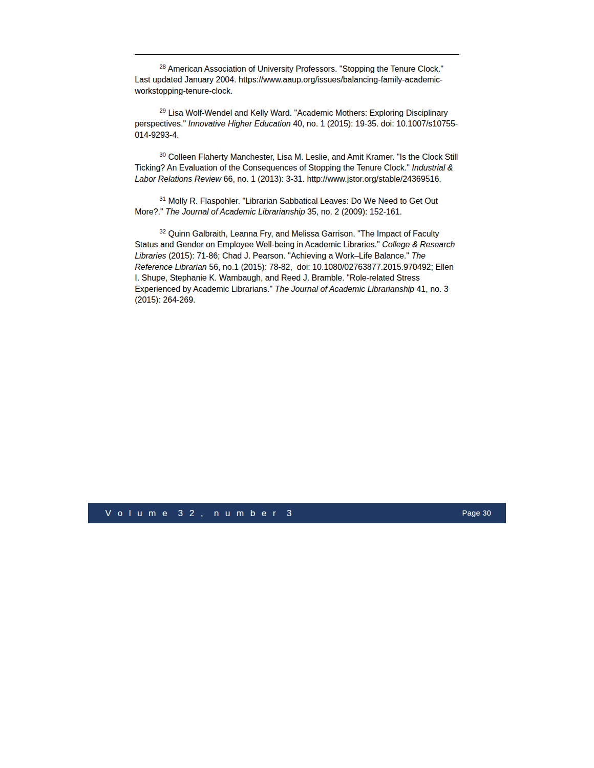28 American Association of University Professors. "Stopping the Tenure Clock." Last updated January 2004. https://www.aaup.org/issues/balancing-family-academic-workstopping-tenure-clock.
29 Lisa Wolf-Wendel and Kelly Ward. "Academic Mothers: Exploring Disciplinary perspectives." Innovative Higher Education 40, no. 1 (2015): 19-35. doi: 10.1007/s10755-014-9293-4.
30 Colleen Flaherty Manchester, Lisa M. Leslie, and Amit Kramer. "Is the Clock Still Ticking? An Evaluation of the Consequences of Stopping the Tenure Clock." Industrial & Labor Relations Review 66, no. 1 (2013): 3-31. http://www.jstor.org/stable/24369516.
31 Molly R. Flaspohler. "Librarian Sabbatical Leaves: Do We Need to Get Out More?." The Journal of Academic Librarianship 35, no. 2 (2009): 152-161.
32 Quinn Galbraith, Leanna Fry, and Melissa Garrison. "The Impact of Faculty Status and Gender on Employee Well-being in Academic Libraries." College & Research Libraries (2015): 71-86; Chad J. Pearson. "Achieving a Work–Life Balance." The Reference Librarian 56, no.1 (2015): 78-82, doi: 10.1080/02763877.2015.970492; Ellen I. Shupe, Stephanie K. Wambaugh, and Reed J. Bramble. "Role-related Stress Experienced by Academic Librarians." The Journal of Academic Librarianship 41, no. 3 (2015): 264-269.
V o l u m e 3 2 , n u m b e r 3
Page 30